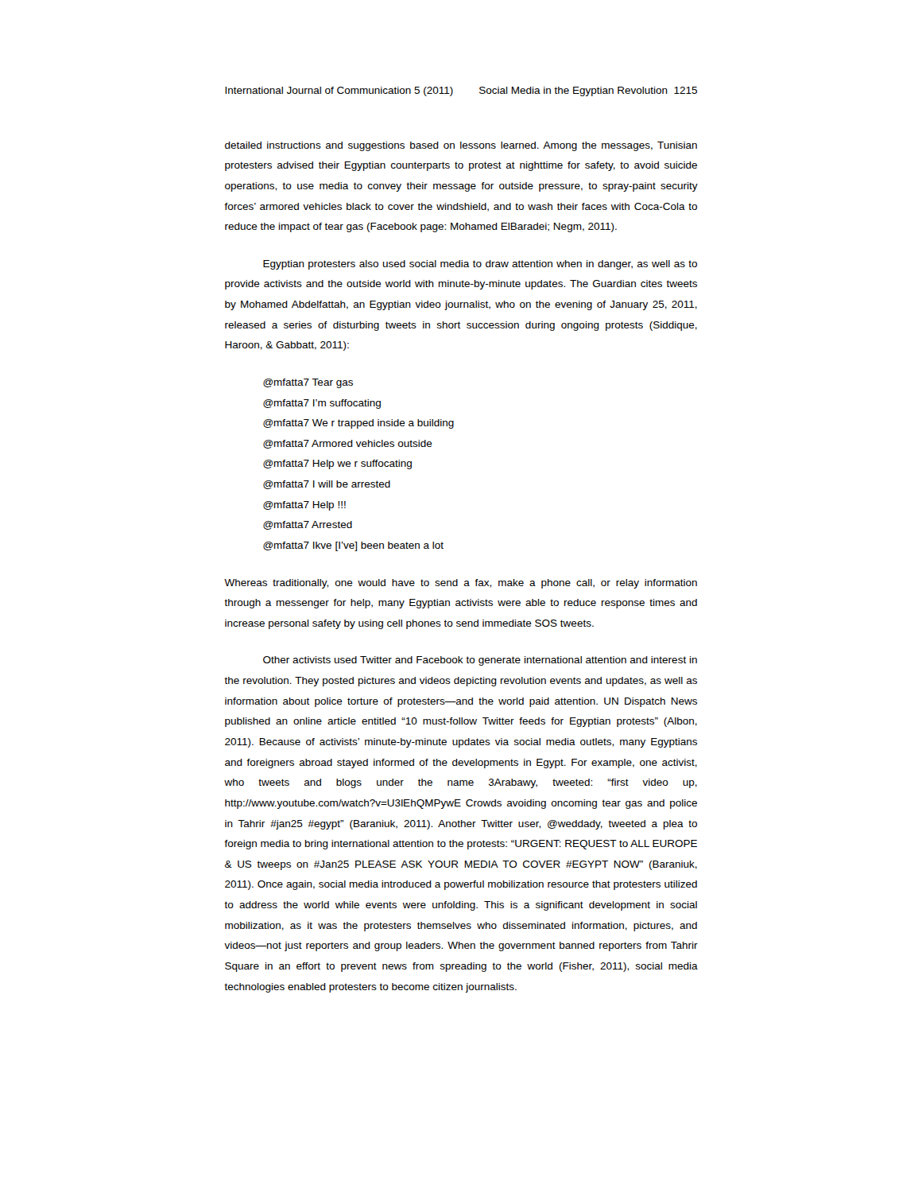International Journal of Communication 5 (2011) Social Media in the Egyptian Revolution 1215
detailed instructions and suggestions based on lessons learned. Among the messages, Tunisian protesters advised their Egyptian counterparts to protest at nighttime for safety, to avoid suicide operations, to use media to convey their message for outside pressure, to spray-paint security forces’ armored vehicles black to cover the windshield, and to wash their faces with Coca-Cola to reduce the impact of tear gas (Facebook page: Mohamed ElBaradei; Negm, 2011).
Egyptian protesters also used social media to draw attention when in danger, as well as to provide activists and the outside world with minute-by-minute updates. The Guardian cites tweets by Mohamed Abdelfattah, an Egyptian video journalist, who on the evening of January 25, 2011, released a series of disturbing tweets in short succession during ongoing protests (Siddique, Haroon, & Gabbatt, 2011):
@mfatta7 Tear gas
@mfatta7 I’m suffocating
@mfatta7 We r trapped inside a building
@mfatta7 Armored vehicles outside
@mfatta7 Help we r suffocating
@mfatta7 I will be arrested
@mfatta7 Help !!!
@mfatta7 Arrested
@mfatta7 Ikve [I’ve] been beaten a lot
Whereas traditionally, one would have to send a fax, make a phone call, or relay information through a messenger for help, many Egyptian activists were able to reduce response times and increase personal safety by using cell phones to send immediate SOS tweets.
Other activists used Twitter and Facebook to generate international attention and interest in the revolution. They posted pictures and videos depicting revolution events and updates, as well as information about police torture of protesters—and the world paid attention. UN Dispatch News published an online article entitled “10 must-follow Twitter feeds for Egyptian protests” (Albon, 2011). Because of activists’ minute-by-minute updates via social media outlets, many Egyptians and foreigners abroad stayed informed of the developments in Egypt. For example, one activist, who tweets and blogs under the name 3Arabawy, tweeted: “first video up, http://www.youtube.com/watch?v=U3lEhQMPywE Crowds avoiding oncoming tear gas and police in Tahrir #jan25 #egypt” (Baraniuk, 2011). Another Twitter user, @weddady, tweeted a plea to foreign media to bring international attention to the protests: “URGENT: REQUEST to ALL EUROPE & US tweeps on #Jan25 PLEASE ASK YOUR MEDIA TO COVER #EGYPT NOW” (Baraniuk, 2011). Once again, social media introduced a powerful mobilization resource that protesters utilized to address the world while events were unfolding. This is a significant development in social mobilization, as it was the protesters themselves who disseminated information, pictures, and videos—not just reporters and group leaders. When the government banned reporters from Tahrir Square in an effort to prevent news from spreading to the world (Fisher, 2011), social media technologies enabled protesters to become citizen journalists.